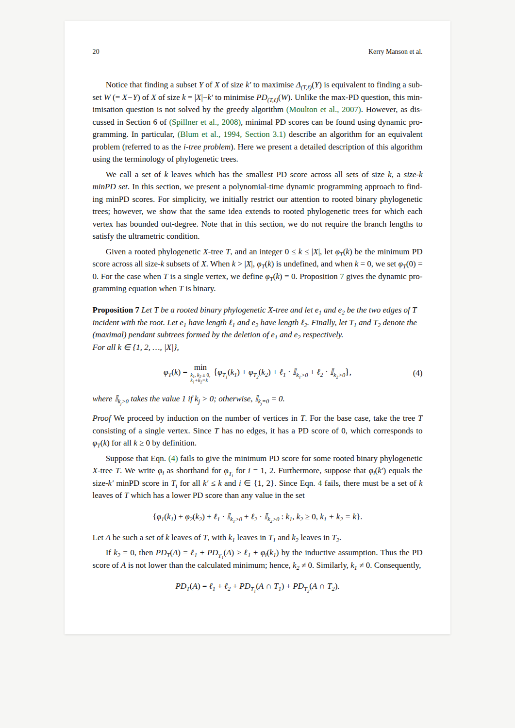20 Kerry Manson et al.
Notice that finding a subset Y of X of size k′ to maximise Δ(T,ℓ)(Y) is equivalent to finding a subset W (= X−Y) of X of size k = |X|−k′ to minimise PD(T,ℓ)(W). Unlike the max-PD question, this minimisation question is not solved by the greedy algorithm (Moulton et al., 2007). However, as discussed in Section 6 of (Spillner et al., 2008), minimal PD scores can be found using dynamic programming. In particular, (Blum et al., 1994, Section 3.1) describe an algorithm for an equivalent problem (referred to as the i-tree problem). Here we present a detailed description of this algorithm using the terminology of phylogenetic trees.
We call a set of k leaves which has the smallest PD score across all sets of size k, a size-k minPD set. In this section, we present a polynomial-time dynamic programming approach to finding minPD scores. For simplicity, we initially restrict our attention to rooted binary phylogenetic trees; however, we show that the same idea extends to rooted phylogenetic trees for which each vertex has bounded out-degree. Note that in this section, we do not require the branch lengths to satisfy the ultrametric condition.
Given a rooted phylogenetic X-tree T, and an integer 0 ≤ k ≤ |X|, let φT(k) be the minimum PD score across all size-k subsets of X. When k > |X|, φT(k) is undefined, and when k = 0, we set φT(0) = 0. For the case when T is a single vertex, we define φT(k) = 0. Proposition 7 gives the dynamic programming equation when T is binary.
Proposition 7 Let T be a rooted binary phylogenetic X-tree and let e1 and e2 be the two edges of T incident with the root. Let e1 have length ℓ1 and e2 have length ℓ2. Finally, let T1 and T2 denote the (maximal) pendant subtrees formed by the deletion of e1 and e2 respectively.
For all k ∈ {1, 2, …, |X|},
φT(k) = min
k1, k2 ≥ 0,
k1+k2=k
{φT1(k1) + φT2(k2) + ℓ1 · 𝕀k1>0 + ℓ2 · 𝕀k2>0},
(4)
where 𝕀kj>0 takes the value 1 if kj > 0; otherwise, 𝕀kj=0 = 0.
Proof We proceed by induction on the number of vertices in T. For the base case, take the tree T consisting of a single vertex. Since T has no edges, it has a PD score of 0, which corresponds to φT(k) for all k ≥ 0 by definition.
Suppose that Eqn. (4) fails to give the minimum PD score for some rooted binary phylogenetic X-tree T. We write φi as shorthand for φTi for i = 1, 2. Furthermore, suppose that φi(k′) equals the size-k′ minPD score in Ti for all k′ ≤ k and i ∈ {1, 2}. Since Eqn. 4 fails, there must be a set of k leaves of T which has a lower PD score than any value in the set
{φ1(k1) + φ2(k2) + ℓ1 · 𝕀k1>0 + ℓ2 · 𝕀k2>0 : k1, k2 ≥ 0, k1 + k2 = k}.
Let A be such a set of k leaves of T, with k1 leaves in T1 and k2 leaves in T2.
If k2 = 0, then PDT(A) = ℓ1 + PDT1(A) ≥ ℓ1 + φi(k1) by the inductive assumption. Thus the PD score of A is not lower than the calculated minimum; hence, k2 ≠ 0. Similarly, k1 ≠ 0. Consequently,
PDT(A) = ℓ1 + ℓ2 + PDT1(A ∩ T1) + PDT2(A ∩ T2).